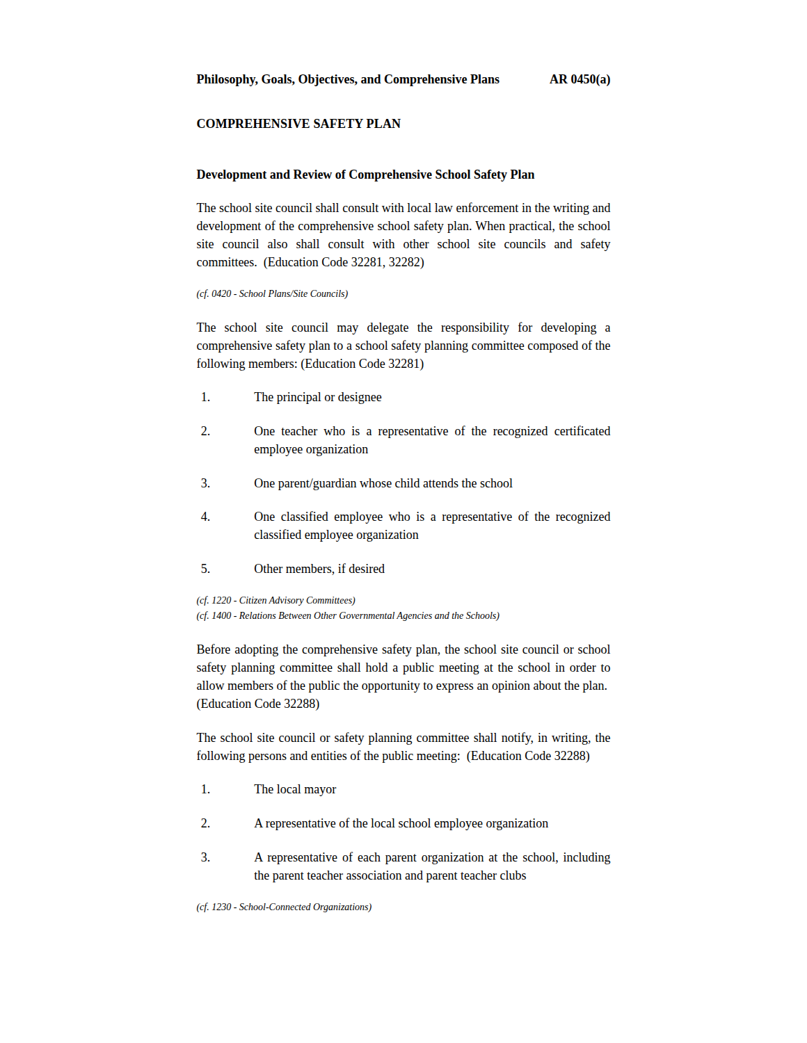Philosophy, Goals, Objectives, and Comprehensive Plans
AR 0450(a)
COMPREHENSIVE SAFETY PLAN
Development and Review of Comprehensive School Safety Plan
The school site council shall consult with local law enforcement in the writing and development of the comprehensive school safety plan. When practical, the school site council also shall consult with other school site councils and safety committees. (Education Code 32281, 32282)
(cf. 0420 - School Plans/Site Councils)
The school site council may delegate the responsibility for developing a comprehensive safety plan to a school safety planning committee composed of the following members: (Education Code 32281)
The principal or designee
One teacher who is a representative of the recognized certificated employee organization
One parent/guardian whose child attends the school
One classified employee who is a representative of the recognized classified employee organization
Other members, if desired
(cf. 1220 - Citizen Advisory Committees)
(cf. 1400 - Relations Between Other Governmental Agencies and the Schools)
Before adopting the comprehensive safety plan, the school site council or school safety planning committee shall hold a public meeting at the school in order to allow members of the public the opportunity to express an opinion about the plan. (Education Code 32288)
The school site council or safety planning committee shall notify, in writing, the following persons and entities of the public meeting: (Education Code 32288)
The local mayor
A representative of the local school employee organization
A representative of each parent organization at the school, including the parent teacher association and parent teacher clubs
(cf. 1230 - School-Connected Organizations)